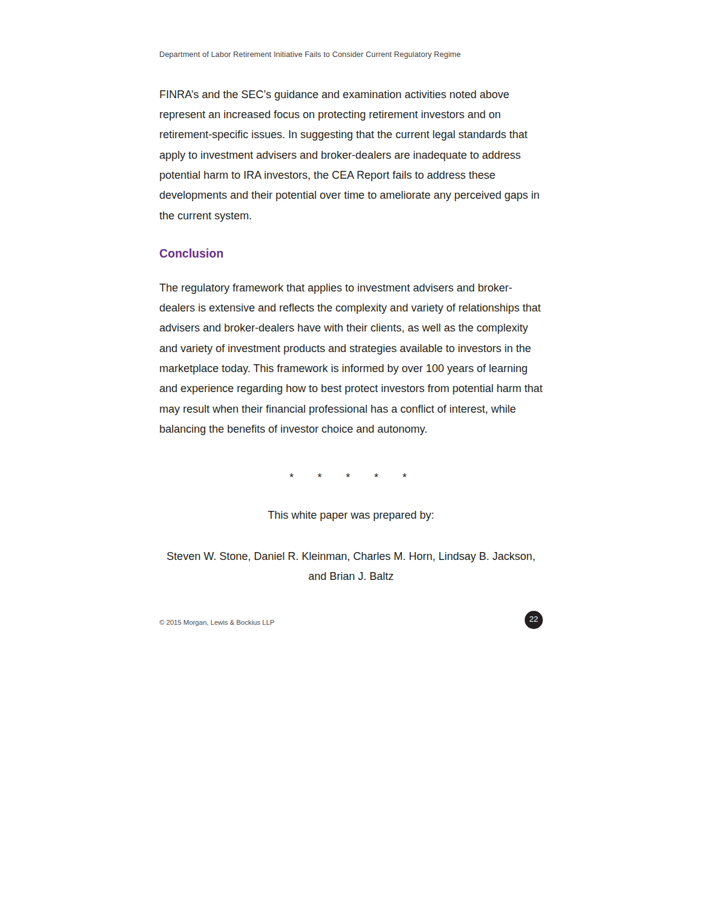Department of Labor Retirement Initiative Fails to Consider Current Regulatory Regime
FINRA’s and the SEC’s guidance and examination activities noted above represent an increased focus on protecting retirement investors and on retirement-specific issues. In suggesting that the current legal standards that apply to investment advisers and broker-dealers are inadequate to address potential harm to IRA investors, the CEA Report fails to address these developments and their potential over time to ameliorate any perceived gaps in the current system.
Conclusion
The regulatory framework that applies to investment advisers and broker-dealers is extensive and reflects the complexity and variety of relationships that advisers and broker-dealers have with their clients, as well as the complexity and variety of investment products and strategies available to investors in the marketplace today. This framework is informed by over 100 years of learning and experience regarding how to best protect investors from potential harm that may result when their financial professional has a conflict of interest, while balancing the benefits of investor choice and autonomy.
* * * * *
This white paper was prepared by:
Steven W. Stone, Daniel R. Kleinman, Charles M. Horn, Lindsay B. Jackson, and Brian J. Baltz
© 2015 Morgan, Lewis & Bockius LLP
22